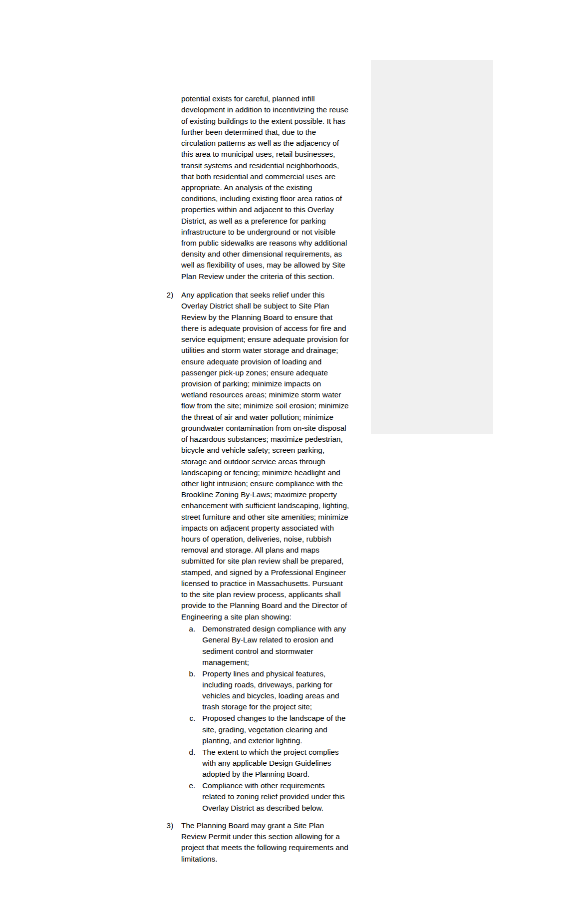potential exists for careful, planned infill development in addition to incentivizing the reuse of existing buildings to the extent possible. It has further been determined that, due to the circulation patterns as well as the adjacency of this area to municipal uses, retail businesses, transit systems and residential neighborhoods, that both residential and commercial uses are appropriate. An analysis of the existing conditions, including existing floor area ratios of properties within and adjacent to this Overlay District, as well as a preference for parking infrastructure to be underground or not visible from public sidewalks are reasons why additional density and other dimensional requirements, as well as flexibility of uses, may be allowed by Site Plan Review under the criteria of this section.
Any application that seeks relief under this Overlay District shall be subject to Site Plan Review by the Planning Board to ensure that there is adequate provision of access for fire and service equipment; ensure adequate provision for utilities and storm water storage and drainage; ensure adequate provision of loading and passenger pick-up zones; ensure adequate provision of parking; minimize impacts on wetland resources areas; minimize storm water flow from the site; minimize soil erosion; minimize the threat of air and water pollution; minimize groundwater contamination from on-site disposal of hazardous substances; maximize pedestrian, bicycle and vehicle safety; screen parking, storage and outdoor service areas through landscaping or fencing; minimize headlight and other light intrusion; ensure compliance with the Brookline Zoning By-Laws; maximize property enhancement with sufficient landscaping, lighting, street furniture and other site amenities; minimize impacts on adjacent property associated with hours of operation, deliveries, noise, rubbish removal and storage. All plans and maps submitted for site plan review shall be prepared, stamped, and signed by a Professional Engineer licensed to practice in Massachusetts. Pursuant to the site plan review process, applicants shall provide to the Planning Board and the Director of Engineering a site plan showing:
Demonstrated design compliance with any General By-Law related to erosion and sediment control and stormwater management;
Property lines and physical features, including roads, driveways, parking for vehicles and bicycles, loading areas and trash storage for the project site;
Proposed changes to the landscape of the site, grading, vegetation clearing and planting, and exterior lighting.
The extent to which the project complies with any applicable Design Guidelines adopted by the Planning Board.
Compliance with other requirements related to zoning relief provided under this Overlay District as described below.
The Planning Board may grant a Site Plan Review Permit under this section allowing for a project that meets the following requirements and limitations.